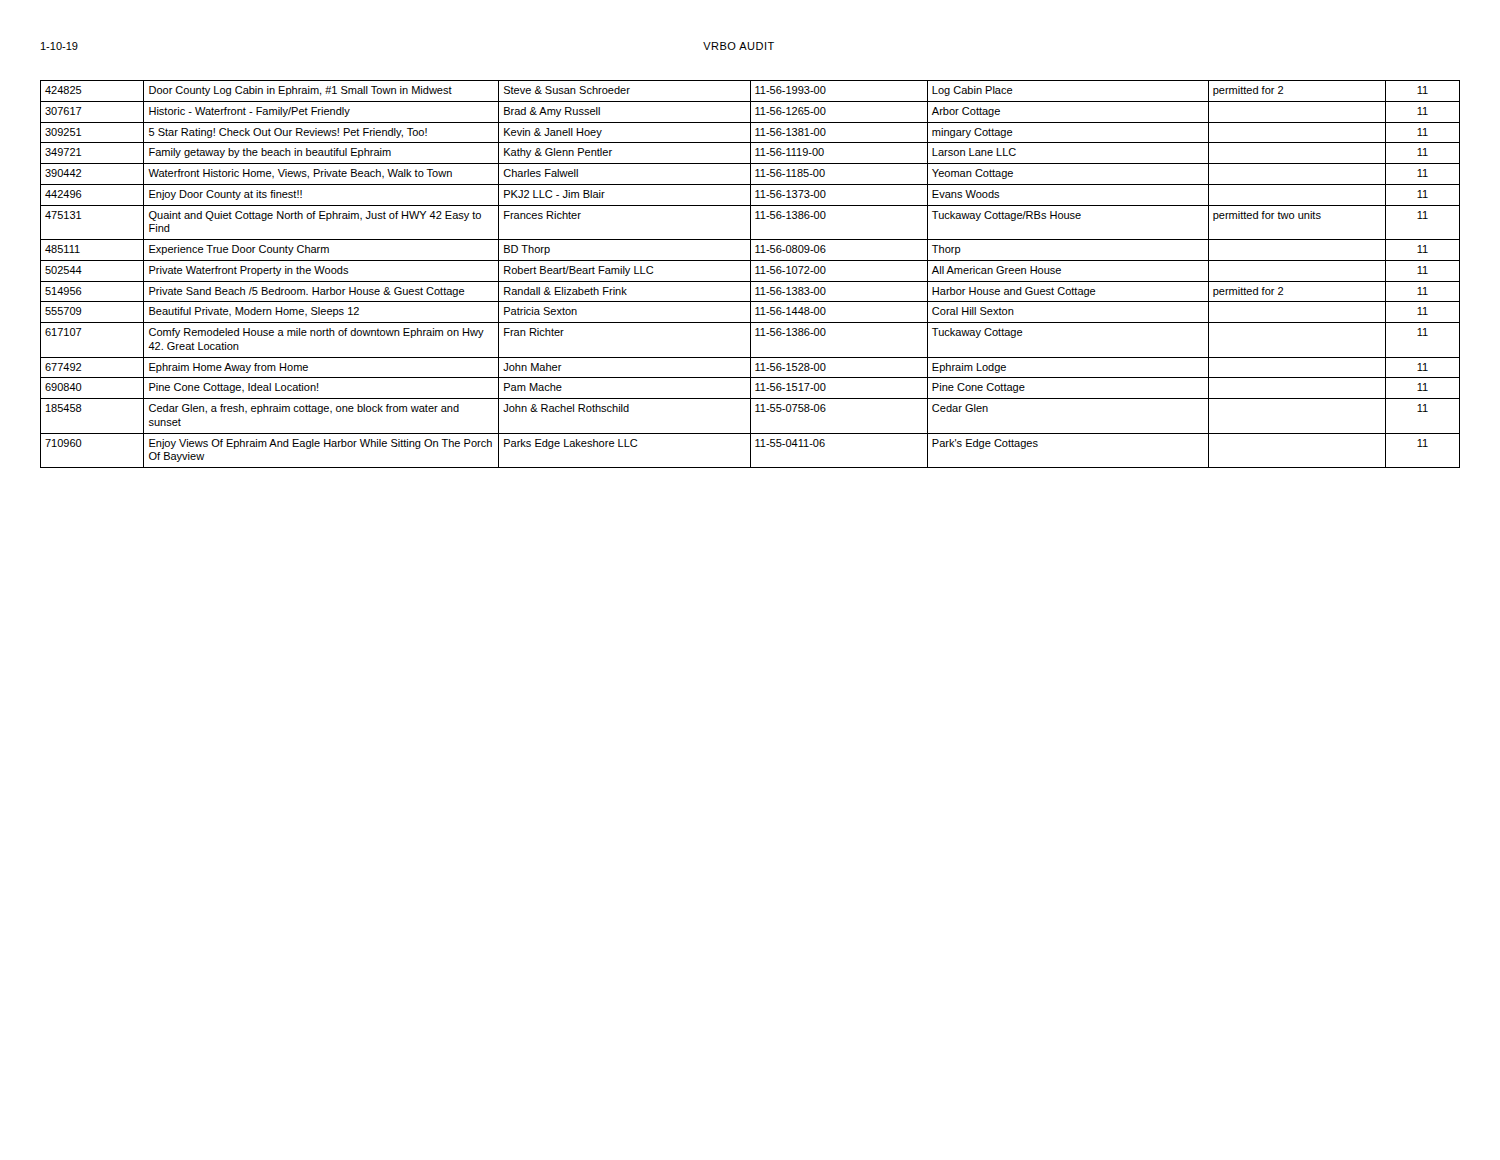1-10-19
VRBO AUDIT
| 424825 | Door County Log Cabin in Ephraim, #1 Small Town in Midwest | Steve & Susan Schroeder | 11-56-1993-00 | Log Cabin Place | permitted for 2 | 11 |
| 307617 | Historic - Waterfront - Family/Pet Friendly | Brad & Amy Russell | 11-56-1265-00 | Arbor Cottage | | 11 |
| 309251 | 5 Star Rating! Check Out Our Reviews! Pet Friendly, Too! | Kevin & Janell Hoey | 11-56-1381-00 | mingary Cottage | | 11 |
| 349721 | Family getaway by the beach in beautiful Ephraim | Kathy & Glenn Pentler | 11-56-1119-00 | Larson Lane LLC | | 11 |
| 390442 | Waterfront Historic Home, Views, Private Beach, Walk to Town | Charles Falwell | 11-56-1185-00 | Yeoman Cottage | | 11 |
| 442496 | Enjoy Door County at its finest!! | PKJ2 LLC - Jim Blair | 11-56-1373-00 | Evans Woods | | 11 |
| 475131 | Quaint and Quiet Cottage North of Ephraim, Just of HWY 42 Easy to Find | Frances Richter | 11-56-1386-00 | Tuckaway Cottage/RBs House | permitted for two units | 11 |
| 485111 | Experience True Door County Charm | BD Thorp | 11-56-0809-06 | Thorp | | 11 |
| 502544 | Private Waterfront Property in the Woods | Robert Beart/Beart Family LLC | 11-56-1072-00 | All American Green House | | 11 |
| 514956 | Private Sand Beach /5 Bedroom. Harbor House & Guest Cottage | Randall & Elizabeth Frink | 11-56-1383-00 | Harbor House and Guest Cottage | permitted for 2 | 11 |
| 555709 | Beautiful Private, Modern Home, Sleeps 12 | Patricia Sexton | 11-56-1448-00 | Coral Hill Sexton | | 11 |
| 617107 | Comfy Remodeled House a mile north of downtown Ephraim on Hwy 42. Great Location | Fran Richter | 11-56-1386-00 | Tuckaway Cottage | | 11 |
| 677492 | Ephraim Home Away from Home | John Maher | 11-56-1528-00 | Ephraim Lodge | | 11 |
| 690840 | Pine Cone Cottage, Ideal Location! | Pam Mache | 11-56-1517-00 | Pine Cone Cottage | | 11 |
| 185458 | Cedar Glen, a fresh, ephraim cottage, one block from water and sunset | John & Rachel Rothschild | 11-55-0758-06 | Cedar Glen | | 11 |
| 710960 | Enjoy Views Of Ephraim And Eagle Harbor While Sitting On The Porch Of Bayview | Parks Edge Lakeshore LLC | 11-55-0411-06 | Park's Edge Cottages | | 11 |